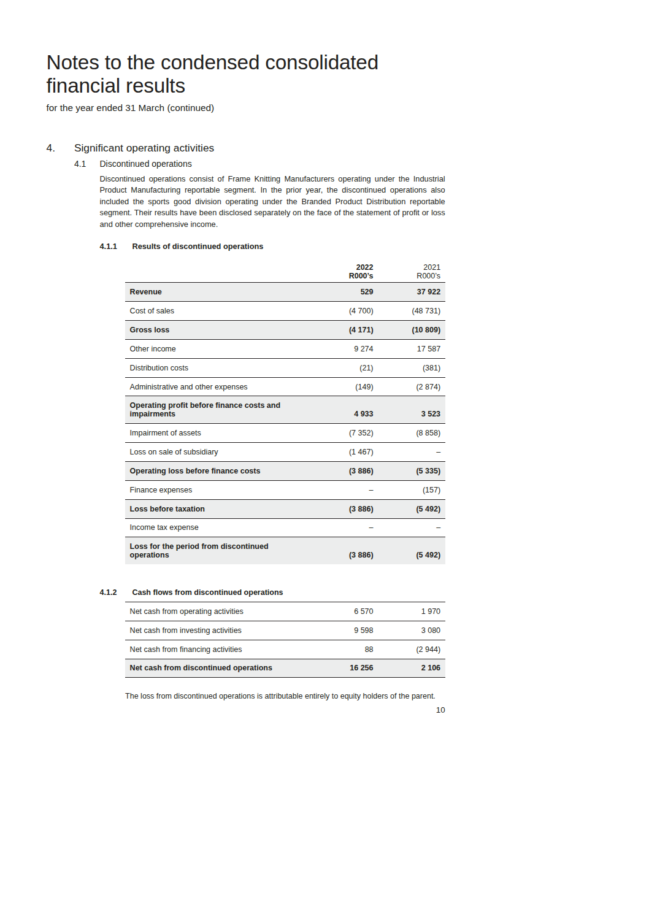Notes to the condensed consolidated financial results
for the year ended 31 March (continued)
4.
Significant operating activities
4.1 Discontinued operations
Discontinued operations consist of Frame Knitting Manufacturers operating under the Industrial Product Manufacturing reportable segment. In the prior year, the discontinued operations also included the sports good division operating under the Branded Product Distribution reportable segment. Their results have been disclosed separately on the face of the statement of profit or loss and other comprehensive income.
4.1.1 Results of discontinued operations
| | 2022 R000’s | 2021 R000’s |
| --- | --- | --- |
| Revenue | 529 | 37 922 |
| Cost of sales | (4 700) | (48 731) |
| Gross loss | (4 171) | (10 809) |
| Other income | 9 274 | 17 587 |
| Distribution costs | (21) | (381) |
| Administrative and other expenses | (149) | (2 874) |
| Operating profit before finance costs and impairments | 4 933 | 3 523 |
| Impairment of assets | (7 352) | (8 858) |
| Loss on sale of subsidiary | (1 467) | – |
| Operating loss before finance costs | (3 886) | (5 335) |
| Finance expenses | – | (157) |
| Loss before taxation | (3 886) | (5 492) |
| Income tax expense | – | – |
| Loss for the period from discontinued operations | (3 886) | (5 492) |
| 4.1.2 Cash flows from discontinued operations | | |
| Net cash from operating activities | 6 570 | 1 970 |
| Net cash from investing activities | 9 598 | 3 080 |
| Net cash from financing activities | 88 | (2 944) |
| Net cash from discontinued operations | 16 256 | 2 106 |
The loss from discontinued operations is attributable entirely to equity holders of the parent.
10